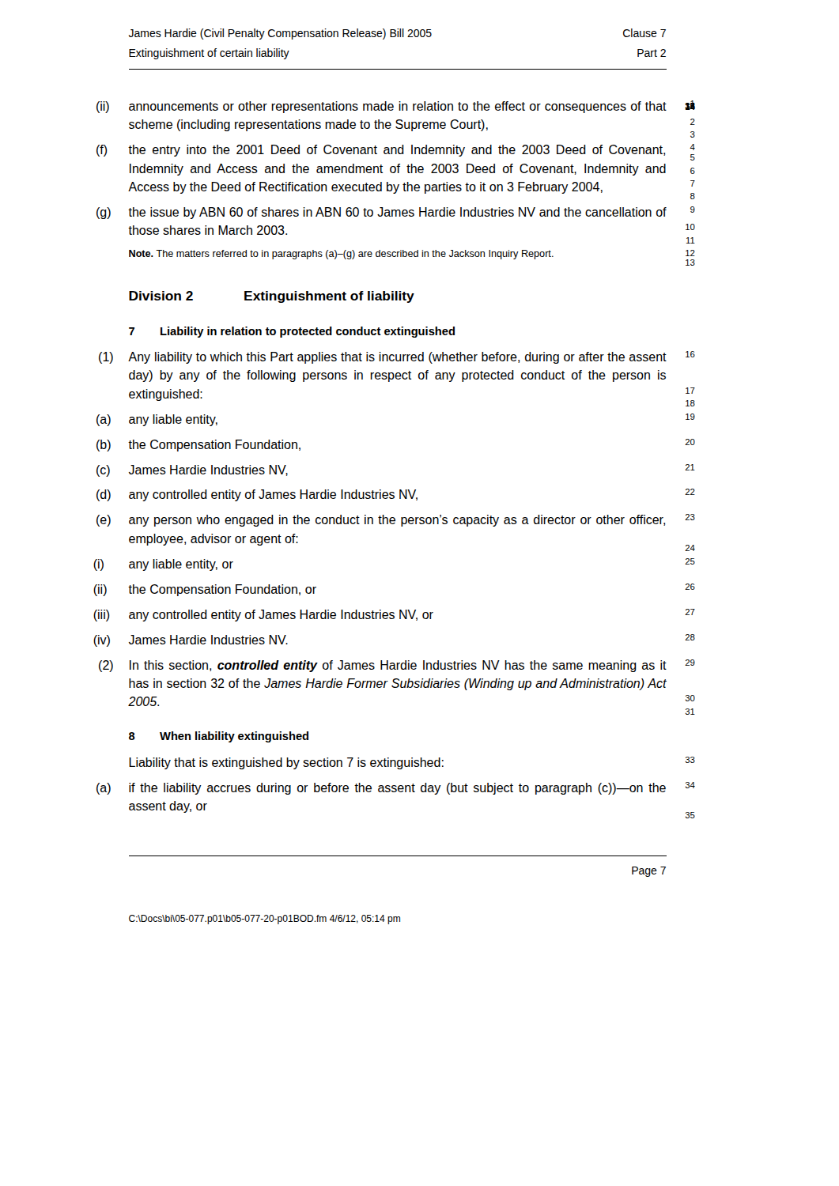James Hardie (Civil Penalty Compensation Release) Bill 2005
Clause 7
Extinguishment of certain liability
Part 2
1 (ii) announcements or other representations made in relation to the effect or consequences of that scheme (including representations made to the Supreme Court),
2 3
4 (f) the entry into the 2001 Deed of Covenant and Indemnity and the 2003 Deed of Covenant, Indemnity and Access and the amendment of the 2003 Deed of Covenant, Indemnity and Access by the Deed of Rectification executed by the parties to it on 3 February 2004,
5 6 7 8
9 (g) the issue by ABN 60 of shares in ABN 60 to James Hardie Industries NV and the cancellation of those shares in March 2003.
10 11
12 Note. The matters referred to in paragraphs (a)–(g) are described in the Jackson Inquiry Report.
13
14 Division 2 Extinguishment of liability
15 7 Liability in relation to protected conduct extinguished
16 (1) Any liability to which this Part applies that is incurred (whether before, during or after the assent day) by any of the following persons in respect of any protected conduct of the person is extinguished:
17 18
19 (a) any liable entity,
20 (b) the Compensation Foundation,
21 (c) James Hardie Industries NV,
22 (d) any controlled entity of James Hardie Industries NV,
23 (e) any person who engaged in the conduct in the person’s capacity as a director or other officer, employee, advisor or agent of:
24
25 (i) any liable entity, or
26 (ii) the Compensation Foundation, or
27 (iii) any controlled entity of James Hardie Industries NV, or
28 (iv) James Hardie Industries NV.
29 (2) In this section, controlled entity of James Hardie Industries NV has the same meaning as it has in section 32 of the James Hardie Former Subsidiaries (Winding up and Administration) Act 2005.
30 31
32 8 When liability extinguished
33 Liability that is extinguished by section 7 is extinguished:
34 (a) if the liability accrues during or before the assent day (but subject to paragraph (c))—on the assent day, or
35
Page 7
C:\Docs\bi\05-077.p01\b05-077-20-p01BOD.fm 4/6/12, 05:14 pm